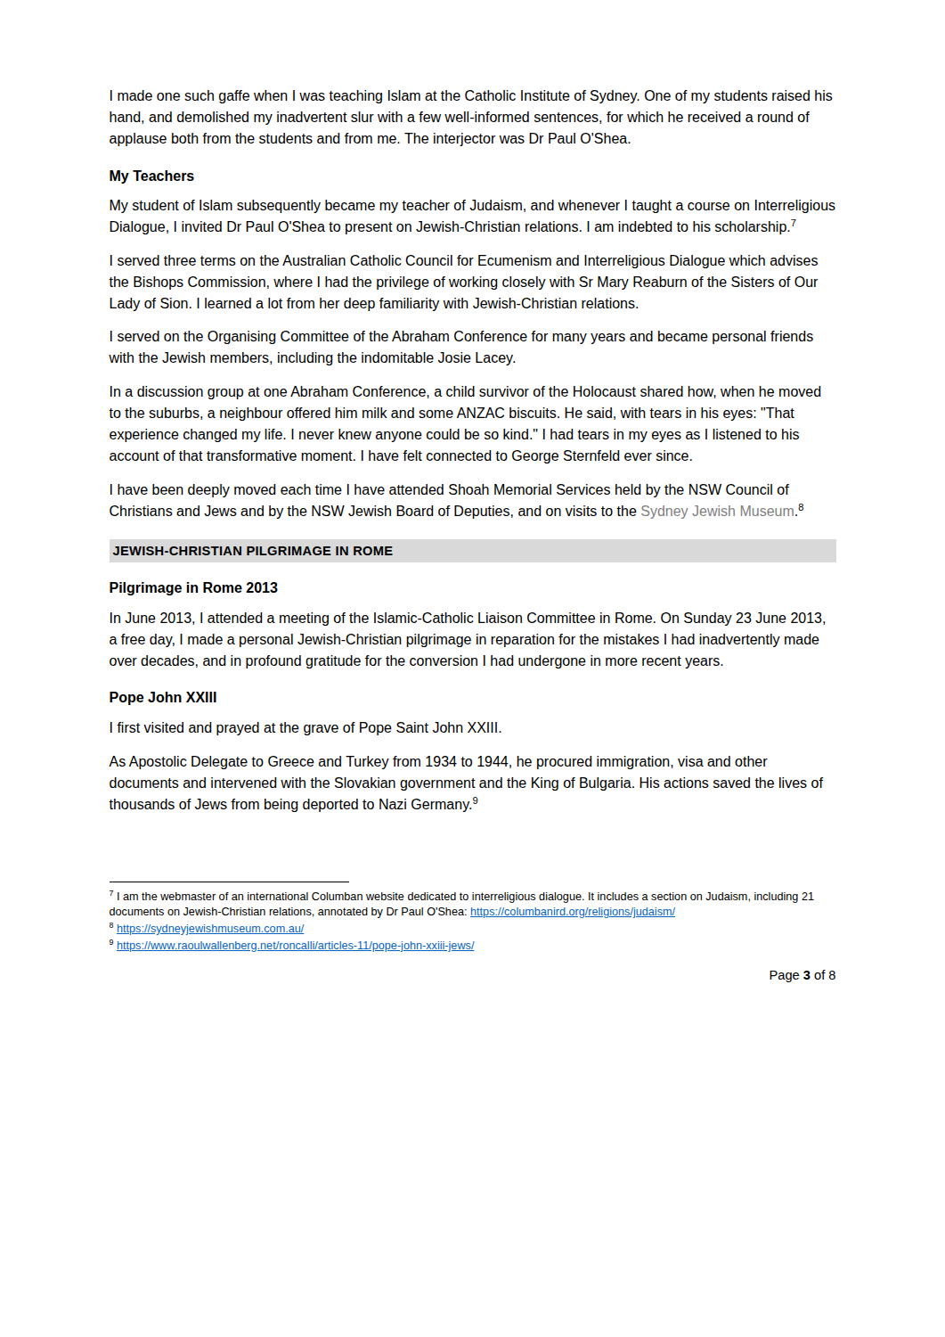I made one such gaffe when I was teaching Islam at the Catholic Institute of Sydney. One of my students raised his hand, and demolished my inadvertent slur with a few well-informed sentences, for which he received a round of applause both from the students and from me. The interjector was Dr Paul O'Shea.
My Teachers
My student of Islam subsequently became my teacher of Judaism, and whenever I taught a course on Interreligious Dialogue, I invited Dr Paul O'Shea to present on Jewish-Christian relations. I am indebted to his scholarship.7
I served three terms on the Australian Catholic Council for Ecumenism and Interreligious Dialogue which advises the Bishops Commission, where I had the privilege of working closely with Sr Mary Reaburn of the Sisters of Our Lady of Sion. I learned a lot from her deep familiarity with Jewish-Christian relations.
I served on the Organising Committee of the Abraham Conference for many years and became personal friends with the Jewish members, including the indomitable Josie Lacey.
In a discussion group at one Abraham Conference, a child survivor of the Holocaust shared how, when he moved to the suburbs, a neighbour offered him milk and some ANZAC biscuits. He said, with tears in his eyes: "That experience changed my life. I never knew anyone could be so kind." I had tears in my eyes as I listened to his account of that transformative moment. I have felt connected to George Sternfeld ever since.
I have been deeply moved each time I have attended Shoah Memorial Services held by the NSW Council of Christians and Jews and by the NSW Jewish Board of Deputies, and on visits to the Sydney Jewish Museum.8
JEWISH-CHRISTIAN PILGRIMAGE IN ROME
Pilgrimage in Rome 2013
In June 2013, I attended a meeting of the Islamic-Catholic Liaison Committee in Rome. On Sunday 23 June 2013, a free day, I made a personal Jewish-Christian pilgrimage in reparation for the mistakes I had inadvertently made over decades, and in profound gratitude for the conversion I had undergone in more recent years.
Pope John XXIII
I first visited and prayed at the grave of Pope Saint John XXIII.
As Apostolic Delegate to Greece and Turkey from 1934 to 1944, he procured immigration, visa and other documents and intervened with the Slovakian government and the King of Bulgaria. His actions saved the lives of thousands of Jews from being deported to Nazi Germany.9
7 I am the webmaster of an international Columban website dedicated to interreligious dialogue. It includes a section on Judaism, including 21 documents on Jewish-Christian relations, annotated by Dr Paul O'Shea: https://columbanird.org/religions/judaism/
8 https://sydneyjewishmuseum.com.au/
9 https://www.raoulwallenberg.net/roncalli/articles-11/pope-john-xxiii-jews/
Page 3 of 8